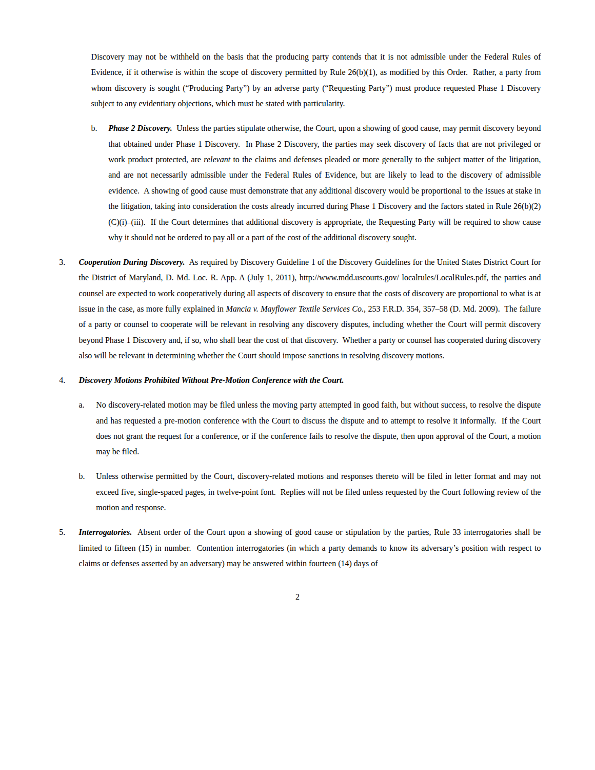Discovery may not be withheld on the basis that the producing party contends that it is not admissible under the Federal Rules of Evidence, if it otherwise is within the scope of discovery permitted by Rule 26(b)(1), as modified by this Order. Rather, a party from whom discovery is sought (“Producing Party”) by an adverse party (“Requesting Party”) must produce requested Phase 1 Discovery subject to any evidentiary objections, which must be stated with particularity.
b. Phase 2 Discovery. Unless the parties stipulate otherwise, the Court, upon a showing of good cause, may permit discovery beyond that obtained under Phase 1 Discovery. In Phase 2 Discovery, the parties may seek discovery of facts that are not privileged or work product protected, are relevant to the claims and defenses pleaded or more generally to the subject matter of the litigation, and are not necessarily admissible under the Federal Rules of Evidence, but are likely to lead to the discovery of admissible evidence. A showing of good cause must demonstrate that any additional discovery would be proportional to the issues at stake in the litigation, taking into consideration the costs already incurred during Phase 1 Discovery and the factors stated in Rule 26(b)(2)(C)(i)–(iii). If the Court determines that additional discovery is appropriate, the Requesting Party will be required to show cause why it should not be ordered to pay all or a part of the cost of the additional discovery sought.
3. Cooperation During Discovery. As required by Discovery Guideline 1 of the Discovery Guidelines for the United States District Court for the District of Maryland, D. Md. Loc. R. App. A (July 1, 2011), http://www.mdd.uscourts.gov/ localrules/LocalRules.pdf, the parties and counsel are expected to work cooperatively during all aspects of discovery to ensure that the costs of discovery are proportional to what is at issue in the case, as more fully explained in Mancia v. Mayflower Textile Services Co., 253 F.R.D. 354, 357–58 (D. Md. 2009). The failure of a party or counsel to cooperate will be relevant in resolving any discovery disputes, including whether the Court will permit discovery beyond Phase 1 Discovery and, if so, who shall bear the cost of that discovery. Whether a party or counsel has cooperated during discovery also will be relevant in determining whether the Court should impose sanctions in resolving discovery motions.
4. Discovery Motions Prohibited Without Pre-Motion Conference with the Court.
a. No discovery-related motion may be filed unless the moving party attempted in good faith, but without success, to resolve the dispute and has requested a pre-motion conference with the Court to discuss the dispute and to attempt to resolve it informally. If the Court does not grant the request for a conference, or if the conference fails to resolve the dispute, then upon approval of the Court, a motion may be filed.
b. Unless otherwise permitted by the Court, discovery-related motions and responses thereto will be filed in letter format and may not exceed five, single-spaced pages, in twelve-point font. Replies will not be filed unless requested by the Court following review of the motion and response.
5. Interrogatories. Absent order of the Court upon a showing of good cause or stipulation by the parties, Rule 33 interrogatories shall be limited to fifteen (15) in number. Contention interrogatories (in which a party demands to know its adversary’s position with respect to claims or defenses asserted by an adversary) may be answered within fourteen (14) days of
2